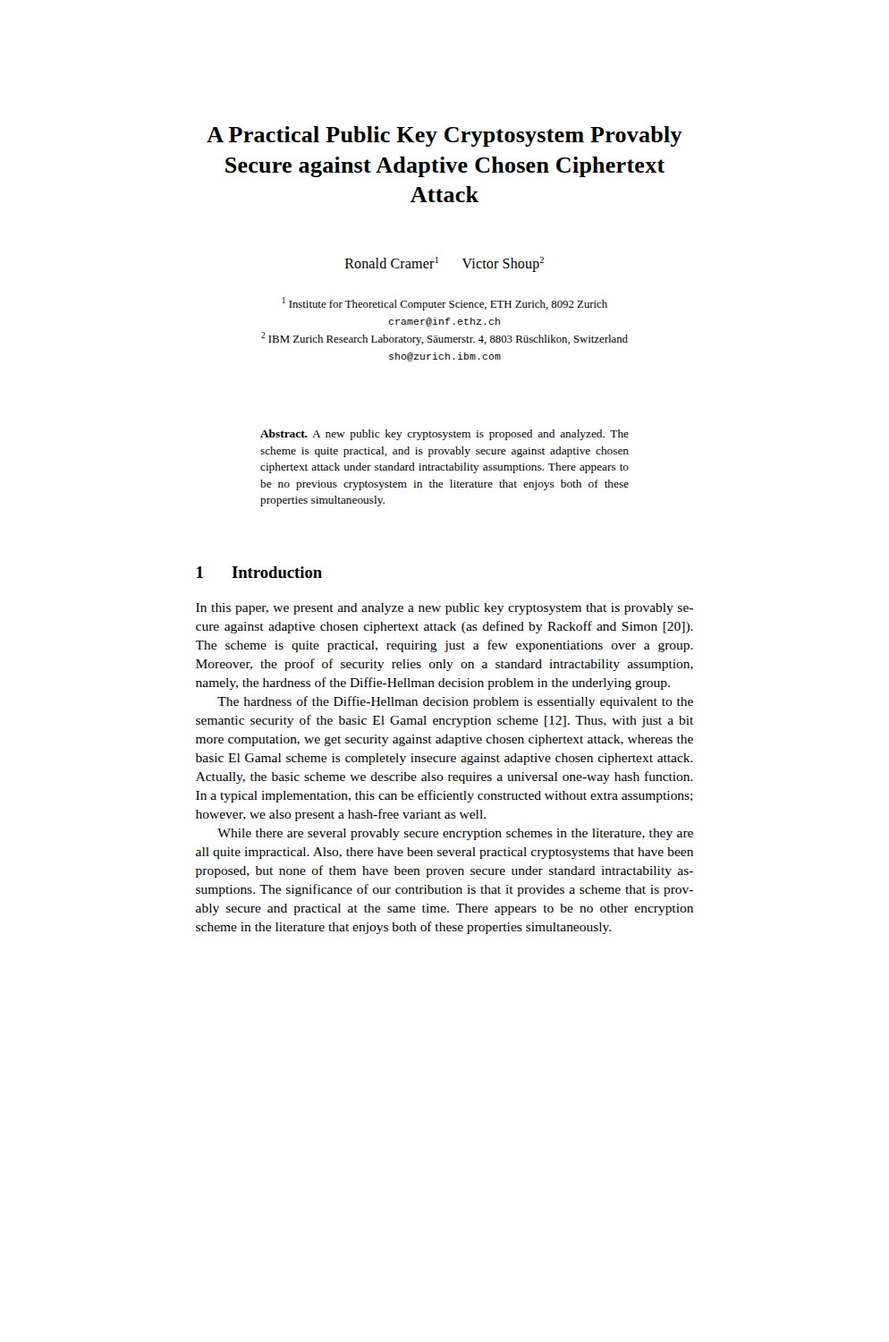A Practical Public Key Cryptosystem Provably
Secure against Adaptive Chosen Ciphertext
Attack
Ronald Cramer1 Victor Shoup2
1 Institute for Theoretical Computer Science, ETH Zurich, 8092 Zurich
cramer@inf.ethz.ch
2 IBM Zurich Research Laboratory, Säumerstr. 4, 8803 Rüschlikon, Switzerland
sho@zurich.ibm.com
Abstract. A new public key cryptosystem is proposed and analyzed. The scheme is quite practical, and is provably secure against adaptive chosen ciphertext attack under standard intractability assumptions. There appears to be no previous cryptosystem in the literature that enjoys both of these properties simultaneously.
1 Introduction
In this paper, we present and analyze a new public key cryptosystem that is provably secure against adaptive chosen ciphertext attack (as defined by Rackoff and Simon [20]). The scheme is quite practical, requiring just a few exponentiations over a group. Moreover, the proof of security relies only on a standard intractability assumption, namely, the hardness of the Diffie-Hellman decision problem in the underlying group.
The hardness of the Diffie-Hellman decision problem is essentially equivalent to the semantic security of the basic El Gamal encryption scheme [12]. Thus, with just a bit more computation, we get security against adaptive chosen ciphertext attack, whereas the basic El Gamal scheme is completely insecure against adaptive chosen ciphertext attack. Actually, the basic scheme we describe also requires a universal one-way hash function. In a typical implementation, this can be efficiently constructed without extra assumptions; however, we also present a hash-free variant as well.
While there are several provably secure encryption schemes in the literature, they are all quite impractical. Also, there have been several practical cryptosystems that have been proposed, but none of them have been proven secure under standard intractability assumptions. The significance of our contribution is that it provides a scheme that is provably secure and practical at the same time. There appears to be no other encryption scheme in the literature that enjoys both of these properties simultaneously.